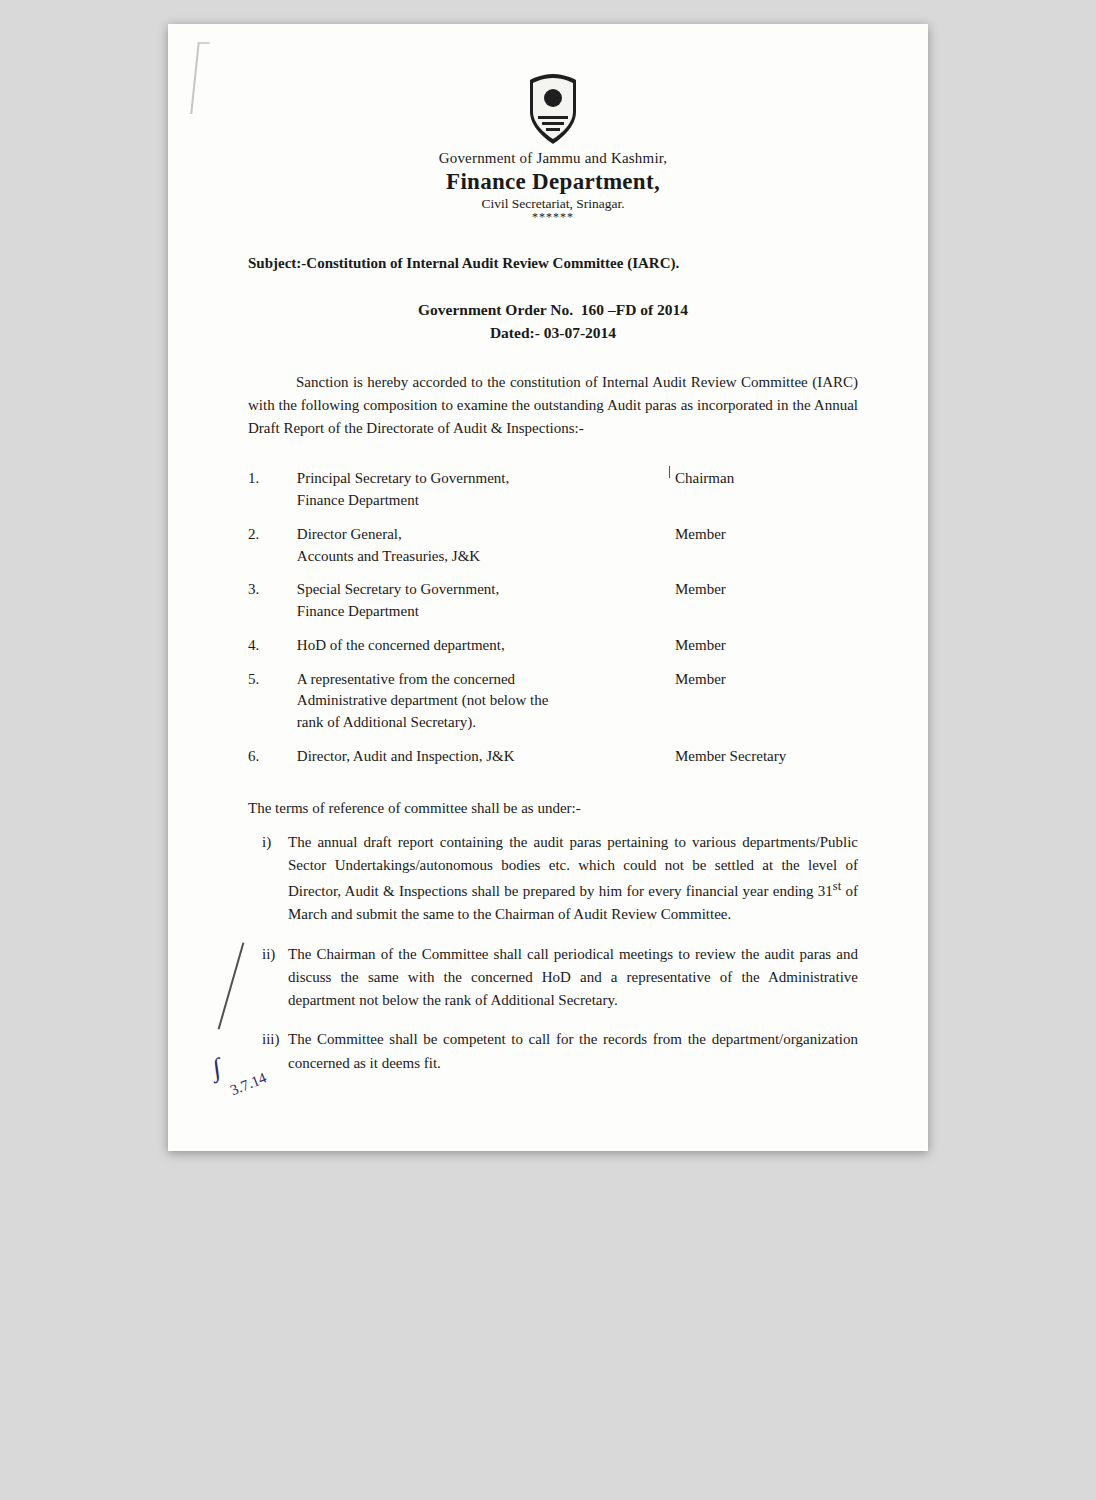Government of Jammu and Kashmir,
Finance Department,
Civil Secretariat, Srinagar.
******
Subject:-Constitution of Internal Audit Review Committee (IARC).
Government Order No. 160 –FD of 2014
Dated:- 03-07-2014
Sanction is hereby accorded to the constitution of Internal Audit Review Committee (IARC) with the following composition to examine the outstanding Audit paras as incorporated in the Annual Draft Report of the Directorate of Audit & Inspections:-
| 1. | Principal Secretary to Government, Finance Department | Chairman |
| 2. | Director General, Accounts and Treasuries, J&K | Member |
| 3. | Special Secretary to Government, Finance Department | Member |
| 4. | HoD of the concerned department, | Member |
| 5. | A representative from the concerned Administrative department (not below the rank of Additional Secretary). | Member |
| 6. | Director, Audit and Inspection, J&K | Member Secretary |
The terms of reference of committee shall be as under:-
i) The annual draft report containing the audit paras pertaining to various departments/Public Sector Undertakings/autonomous bodies etc. which could not be settled at the level of Director, Audit & Inspections shall be prepared by him for every financial year ending 31st of March and submit the same to the Chairman of Audit Review Committee.
ii) The Chairman of the Committee shall call periodical meetings to review the audit paras and discuss the same with the concerned HoD and a representative of the Administrative department not below the rank of Additional Secretary.
iii) The Committee shall be competent to call for the records from the department/organization concerned as it deems fit.
∫ 3.7.14